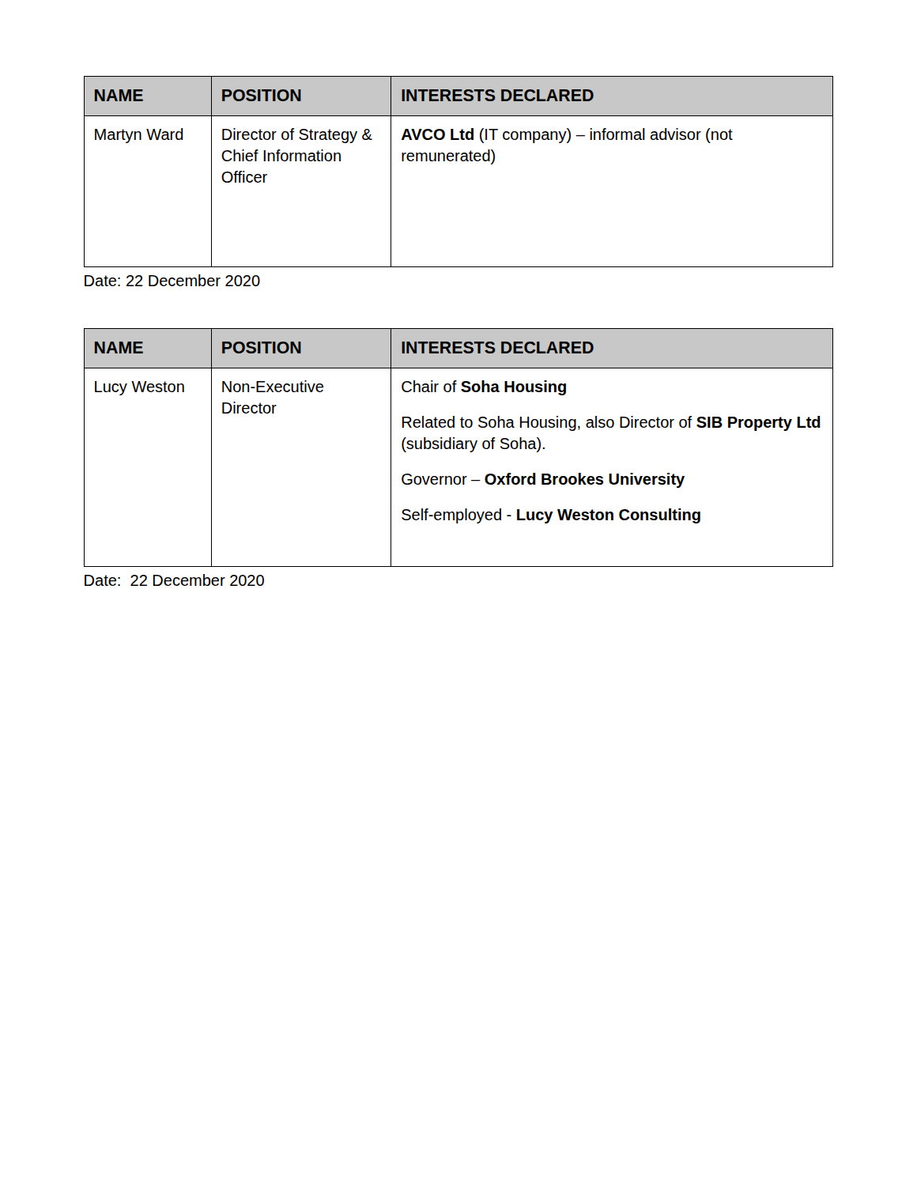| NAME | POSITION | INTERESTS DECLARED |
| --- | --- | --- |
| Martyn Ward | Director of Strategy & Chief Information Officer | AVCO Ltd (IT company) – informal advisor (not remunerated) |
Date: 22 December 2020
| NAME | POSITION | INTERESTS DECLARED |
| --- | --- | --- |
| Lucy Weston | Non-Executive Director | Chair of Soha Housing Related to Soha Housing, also Director of SIB Property Ltd (subsidiary of Soha). Governor – Oxford Brookes University Self-employed - Lucy Weston Consulting |
Date: 22 December 2020